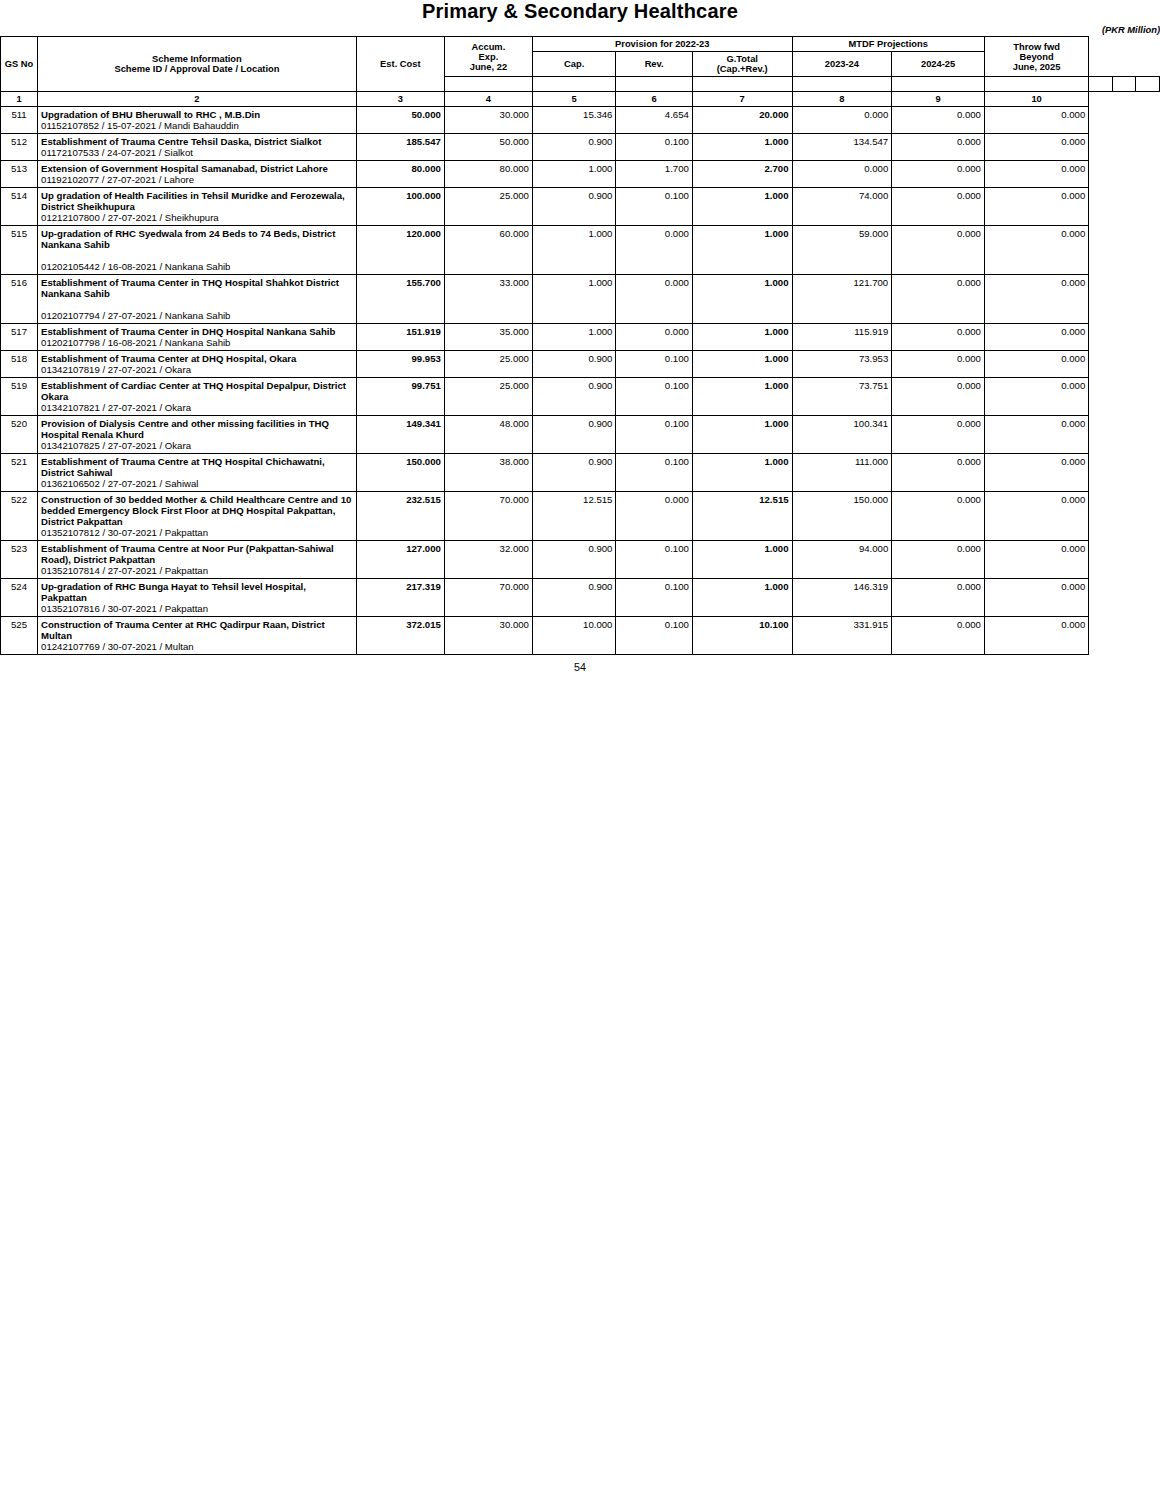Primary & Secondary Healthcare
(PKR Million)
| GS No | Scheme Information Scheme ID / Approval Date / Location | Est. Cost | Accum. Exp. June, 22 | Provision for 2022-23 | MTDF Projections | Throw fwd Beyond June, 2025 |
| --- | --- | --- | --- | --- | --- | --- |
| Cap. | Rev. | G.Total (Cap.+Rev.) | 2023-24 | 2024-25 |
| 1 | 2 | 3 | 4 | 5 | 6 | 7 | 8 | 9 | 10 |
| 511 | Upgradation of BHU Bheruwall to RHC , M.B.Din 01152107852 / 15-07-2021 / Mandi Bahauddin | 50.000 | 30.000 | 15.346 | 4.654 | 20.000 | 0.000 | 0.000 | 0.000 |
| 512 | Establishment of Trauma Centre Tehsil Daska, District Sialkot 01172107533 / 24-07-2021 / Sialkot | 185.547 | 50.000 | 0.900 | 0.100 | 1.000 | 134.547 | 0.000 | 0.000 |
| 513 | Extension of Government Hospital Samanabad, District Lahore 01192102077 / 27-07-2021 / Lahore | 80.000 | 80.000 | 1.000 | 1.700 | 2.700 | 0.000 | 0.000 | 0.000 |
| 514 | Up gradation of Health Facilities in Tehsil Muridke and Ferozewala, District Sheikhupura 01212107800 / 27-07-2021 / Sheikhupura | 100.000 | 25.000 | 0.900 | 0.100 | 1.000 | 74.000 | 0.000 | 0.000 |
| 515 | Up-gradation of RHC Syedwala from 24 Beds to 74 Beds, District Nankana Sahib 01202105442 / 16-08-2021 / Nankana Sahib | 120.000 | 60.000 | 1.000 | 0.000 | 1.000 | 59.000 | 0.000 | 0.000 |
| 516 | Establishment of Trauma Center in THQ Hospital Shahkot District Nankana Sahib 01202107794 / 27-07-2021 / Nankana Sahib | 155.700 | 33.000 | 1.000 | 0.000 | 1.000 | 121.700 | 0.000 | 0.000 |
| 517 | Establishment of Trauma Center in DHQ Hospital Nankana Sahib 01202107798 / 16-08-2021 / Nankana Sahib | 151.919 | 35.000 | 1.000 | 0.000 | 1.000 | 115.919 | 0.000 | 0.000 |
| 518 | Establishment of Trauma Center at DHQ Hospital, Okara 01342107819 / 27-07-2021 / Okara | 99.953 | 25.000 | 0.900 | 0.100 | 1.000 | 73.953 | 0.000 | 0.000 |
| 519 | Establishment of Cardiac Center at THQ Hospital Depalpur, District Okara 01342107821 / 27-07-2021 / Okara | 99.751 | 25.000 | 0.900 | 0.100 | 1.000 | 73.751 | 0.000 | 0.000 |
| 520 | Provision of Dialysis Centre and other missing facilities in THQ Hospital Renala Khurd 01342107825 / 27-07-2021 / Okara | 149.341 | 48.000 | 0.900 | 0.100 | 1.000 | 100.341 | 0.000 | 0.000 |
| 521 | Establishment of Trauma Centre at THQ Hospital Chichawatni, District Sahiwal 01362106502 / 27-07-2021 / Sahiwal | 150.000 | 38.000 | 0.900 | 0.100 | 1.000 | 111.000 | 0.000 | 0.000 |
| 522 | Construction of 30 bedded Mother & Child Healthcare Centre and 10 bedded Emergency Block First Floor at DHQ Hospital Pakpattan, District Pakpattan 01352107812 / 30-07-2021 / Pakpattan | 232.515 | 70.000 | 12.515 | 0.000 | 12.515 | 150.000 | 0.000 | 0.000 |
| 523 | Establishment of Trauma Centre at Noor Pur (Pakpattan-Sahiwal Road), District Pakpattan 01352107814 / 27-07-2021 / Pakpattan | 127.000 | 32.000 | 0.900 | 0.100 | 1.000 | 94.000 | 0.000 | 0.000 |
| 524 | Up-gradation of RHC Bunga Hayat to Tehsil level Hospital, Pakpattan 01352107816 / 30-07-2021 / Pakpattan | 217.319 | 70.000 | 0.900 | 0.100 | 1.000 | 146.319 | 0.000 | 0.000 |
| 525 | Construction of Trauma Center at RHC Qadirpur Raan, District Multan 01242107769 / 30-07-2021 / Multan | 372.015 | 30.000 | 10.000 | 0.100 | 10.100 | 331.915 | 0.000 | 0.000 |
54